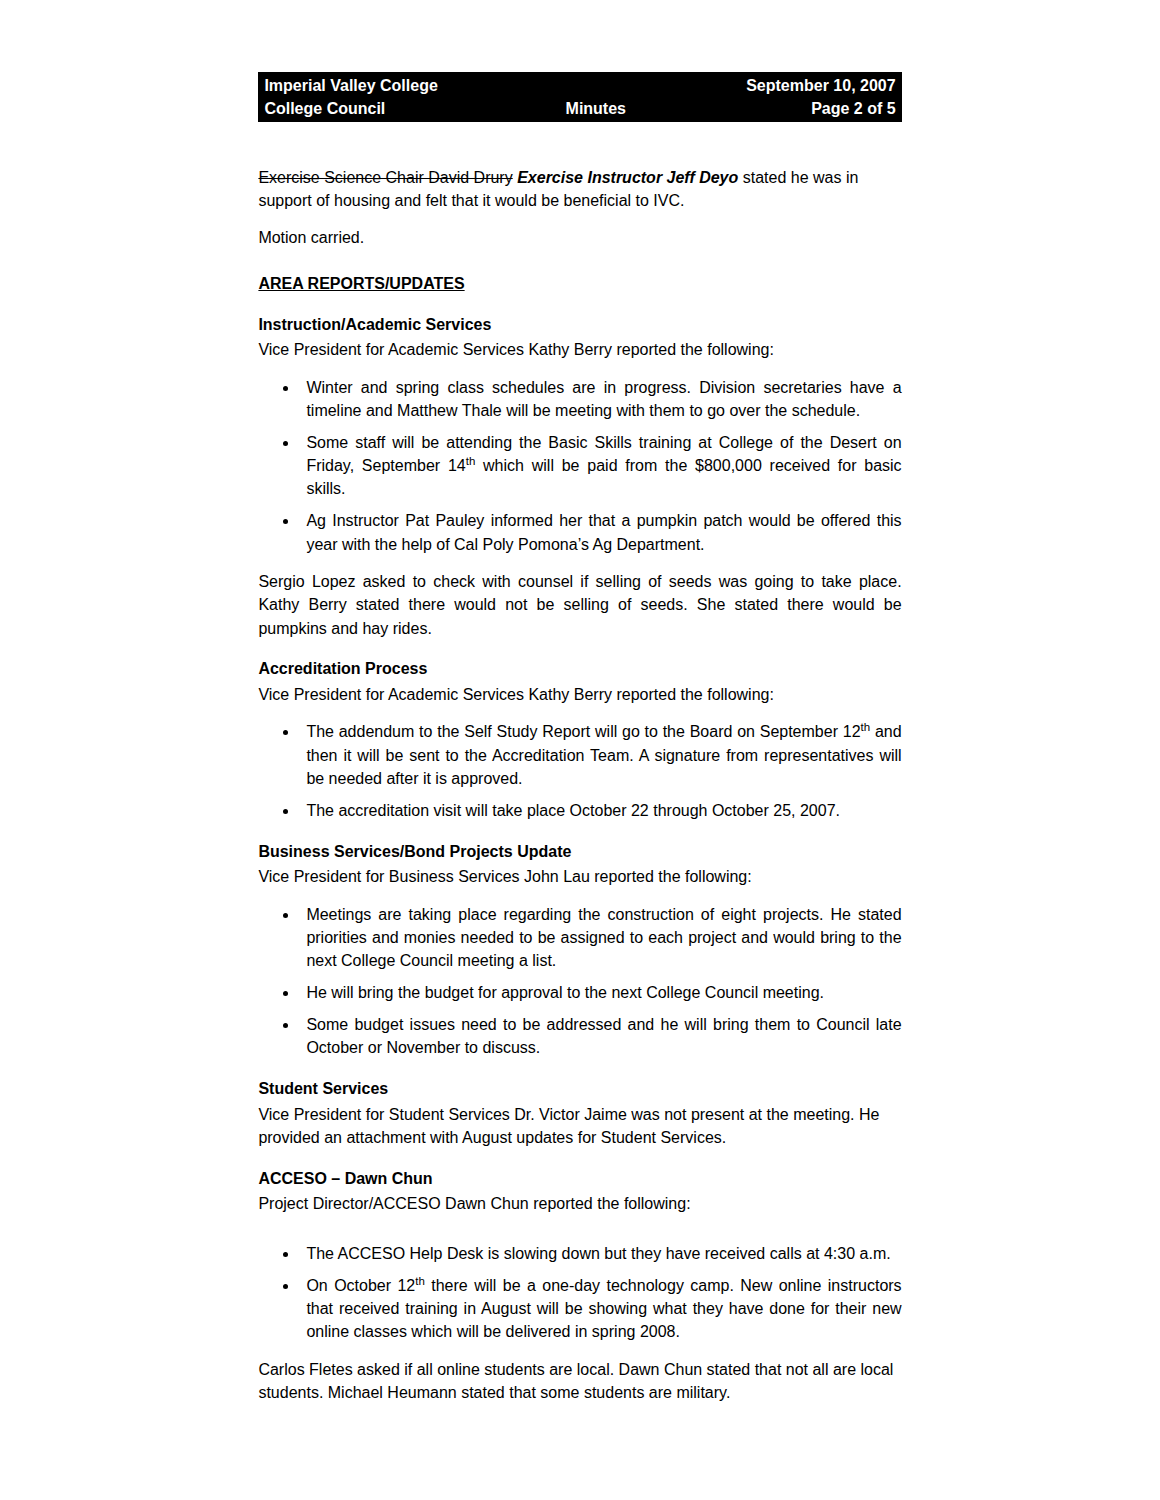| Imperial Valley College | | September 10, 2007 |
| College Council | Minutes | Page 2 of 5 |
Exercise Science Chair David Drury Exercise Instructor Jeff Deyo stated he was in support of housing and felt that it would be beneficial to IVC.
Motion carried.
AREA REPORTS/UPDATES
Instruction/Academic Services
Vice President for Academic Services Kathy Berry reported the following:
Winter and spring class schedules are in progress. Division secretaries have a timeline and Matthew Thale will be meeting with them to go over the schedule.
Some staff will be attending the Basic Skills training at College of the Desert on Friday, September 14th which will be paid from the $800,000 received for basic skills.
Ag Instructor Pat Pauley informed her that a pumpkin patch would be offered this year with the help of Cal Poly Pomona’s Ag Department.
Sergio Lopez asked to check with counsel if selling of seeds was going to take place. Kathy Berry stated there would not be selling of seeds. She stated there would be pumpkins and hay rides.
Accreditation Process
Vice President for Academic Services Kathy Berry reported the following:
The addendum to the Self Study Report will go to the Board on September 12th and then it will be sent to the Accreditation Team. A signature from representatives will be needed after it is approved.
The accreditation visit will take place October 22 through October 25, 2007.
Business Services/Bond Projects Update
Vice President for Business Services John Lau reported the following:
Meetings are taking place regarding the construction of eight projects. He stated priorities and monies needed to be assigned to each project and would bring to the next College Council meeting a list.
He will bring the budget for approval to the next College Council meeting.
Some budget issues need to be addressed and he will bring them to Council late October or November to discuss.
Student Services
Vice President for Student Services Dr. Victor Jaime was not present at the meeting. He provided an attachment with August updates for Student Services.
ACCESO – Dawn Chun
Project Director/ACCESO Dawn Chun reported the following:
The ACCESO Help Desk is slowing down but they have received calls at 4:30 a.m.
On October 12th there will be a one-day technology camp. New online instructors that received training in August will be showing what they have done for their new online classes which will be delivered in spring 2008.
Carlos Fletes asked if all online students are local. Dawn Chun stated that not all are local students. Michael Heumann stated that some students are military.